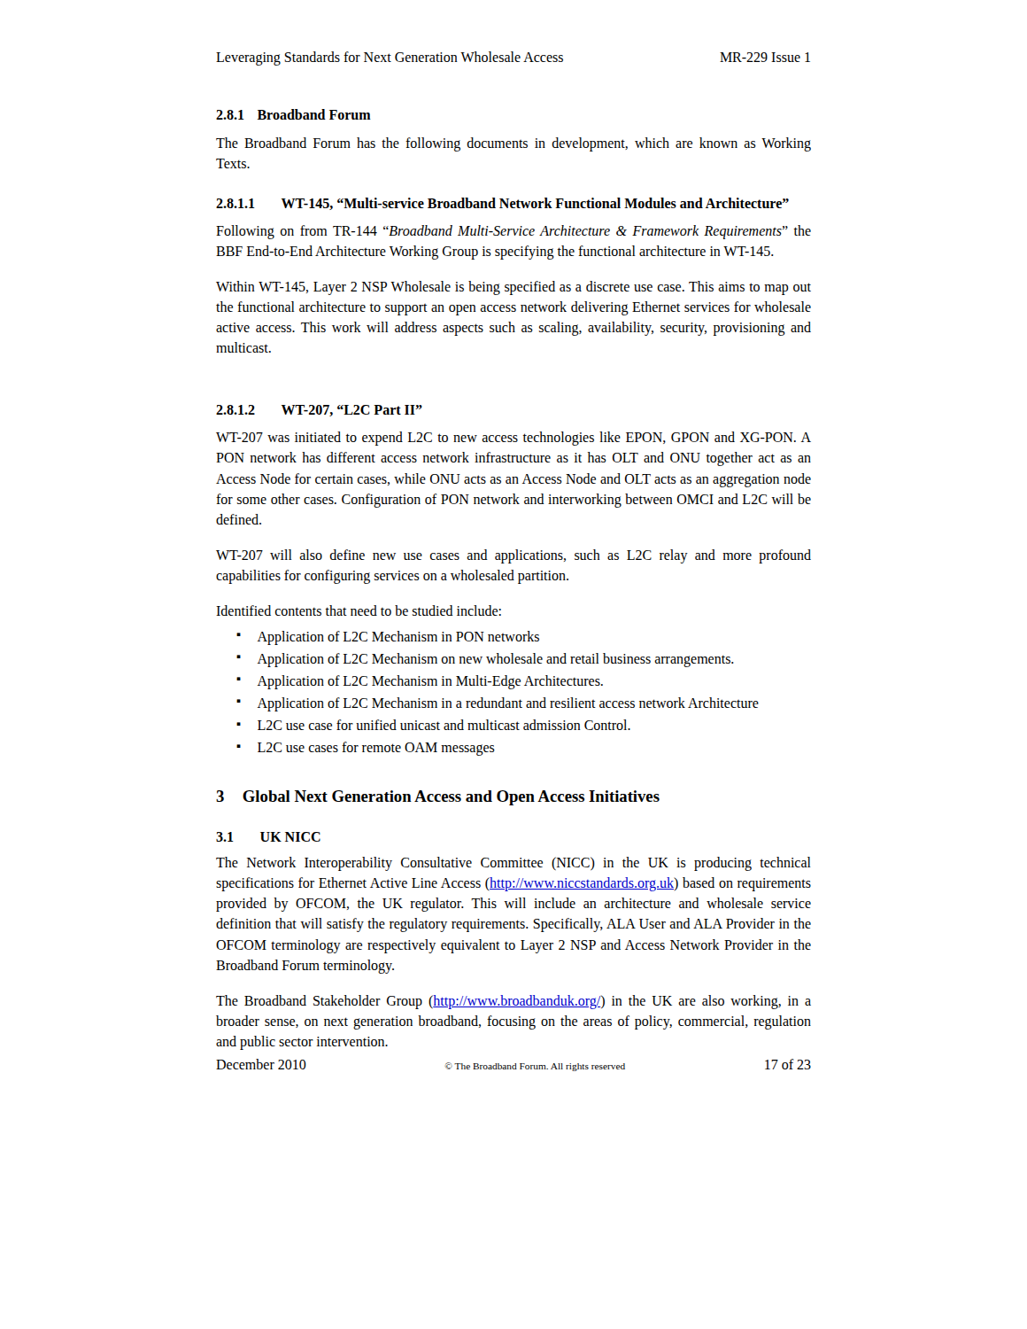Leveraging Standards for Next Generation Wholesale Access
MR-229 Issue 1
2.8.1 Broadband Forum
The Broadband Forum has the following documents in development, which are known as Working Texts.
2.8.1.1 WT-145, “Multi-service Broadband Network Functional Modules and Architecture”
Following on from TR-144 “Broadband Multi-Service Architecture & Framework Requirements” the BBF End-to-End Architecture Working Group is specifying the functional architecture in WT-145.
Within WT-145, Layer 2 NSP Wholesale is being specified as a discrete use case. This aims to map out the functional architecture to support an open access network delivering Ethernet services for wholesale active access. This work will address aspects such as scaling, availability, security, provisioning and multicast.
2.8.1.2 WT-207, “L2C Part II”
WT-207 was initiated to expend L2C to new access technologies like EPON, GPON and XG-PON. A PON network has different access network infrastructure as it has OLT and ONU together act as an Access Node for certain cases, while ONU acts as an Access Node and OLT acts as an aggregation node for some other cases. Configuration of PON network and interworking between OMCI and L2C will be defined.
WT-207 will also define new use cases and applications, such as L2C relay and more profound capabilities for configuring services on a wholesaled partition.
Identified contents that need to be studied include:
Application of L2C Mechanism in PON networks
Application of L2C Mechanism on new wholesale and retail business arrangements.
Application of L2C Mechanism in Multi-Edge Architectures.
Application of L2C Mechanism in a redundant and resilient access network Architecture
L2C use case for unified unicast and multicast admission Control.
L2C use cases for remote OAM messages
3 Global Next Generation Access and Open Access Initiatives
3.1 UK NICC
The Network Interoperability Consultative Committee (NICC) in the UK is producing technical specifications for Ethernet Active Line Access (http://www.niccstandards.org.uk) based on requirements provided by OFCOM, the UK regulator. This will include an architecture and wholesale service definition that will satisfy the regulatory requirements. Specifically, ALA User and ALA Provider in the OFCOM terminology are respectively equivalent to Layer 2 NSP and Access Network Provider in the Broadband Forum terminology.
The Broadband Stakeholder Group (http://www.broadbanduk.org/) in the UK are also working, in a broader sense, on next generation broadband, focusing on the areas of policy, commercial, regulation and public sector intervention.
December 2010
© The Broadband Forum. All rights reserved
17 of 23